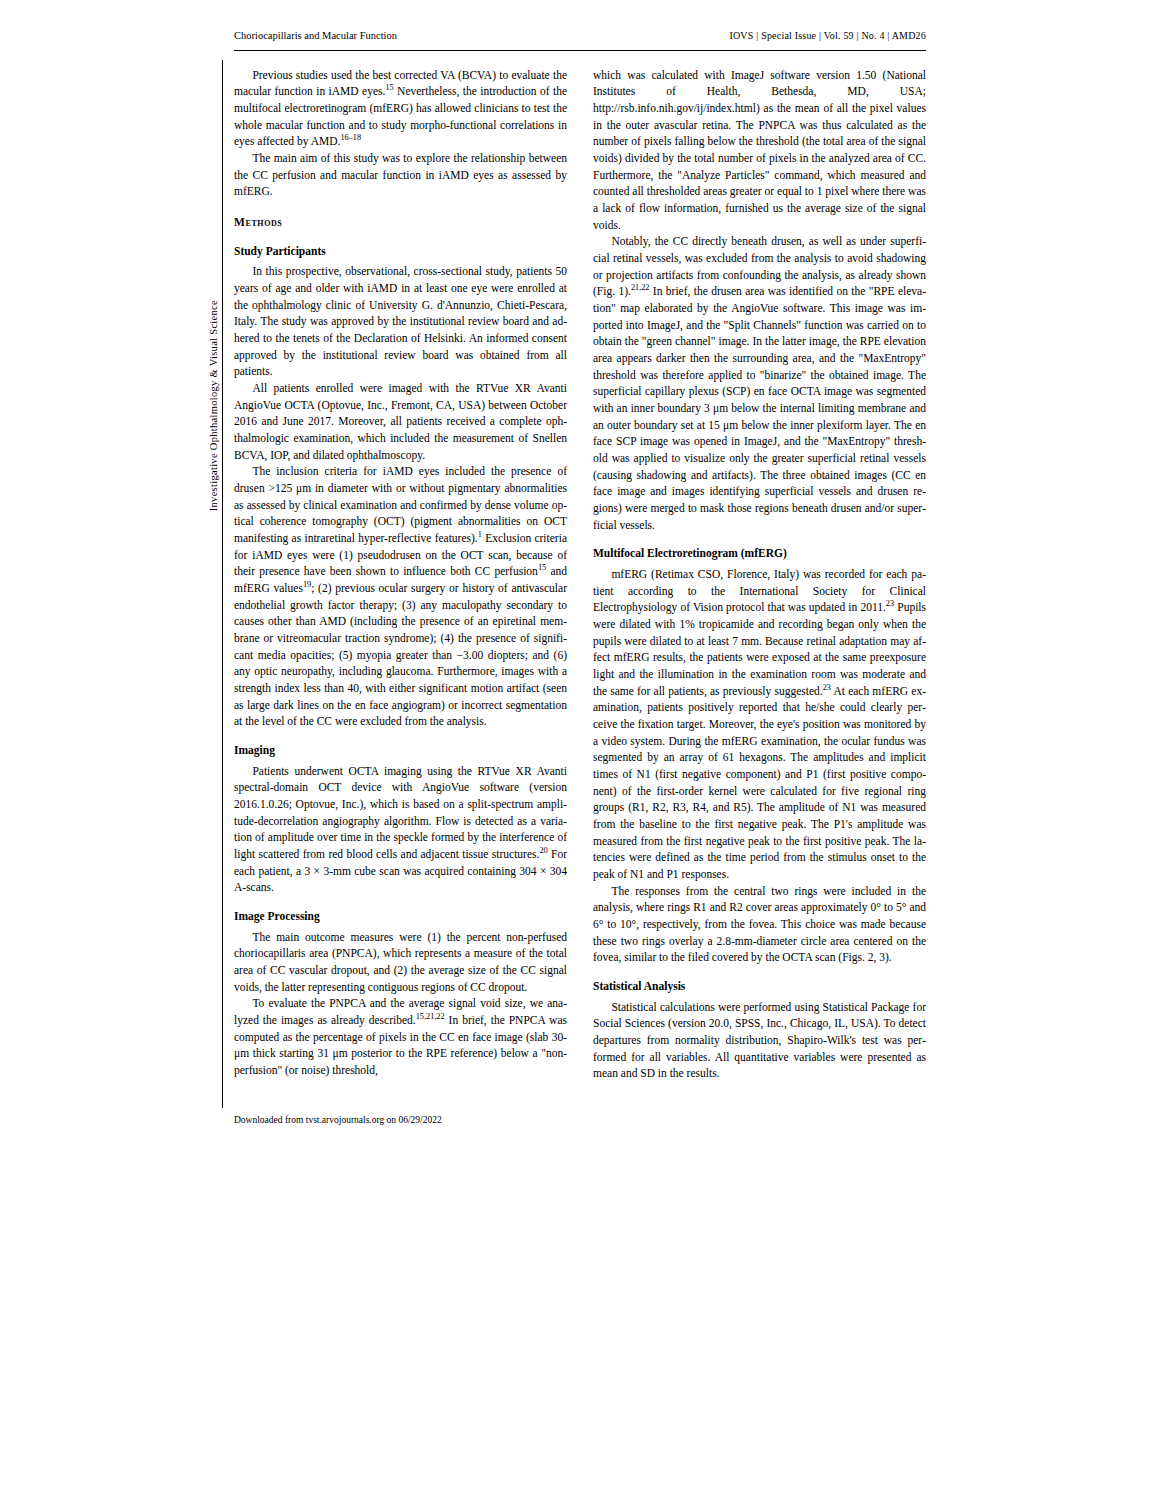Choriocapillaris and Macular Function
IOVS | Special Issue | Vol. 59 | No. 4 | AMD26
Investigative Ophthalmology & Visual Science
Previous studies used the best corrected VA (BCVA) to evaluate the macular function in iAMD eyes.15 Nevertheless, the introduction of the multifocal electroretinogram (mfERG) has allowed clinicians to test the whole macular function and to study morpho-functional correlations in eyes affected by AMD.16–18
The main aim of this study was to explore the relationship between the CC perfusion and macular function in iAMD eyes as assessed by mfERG.
Methods
Study Participants
In this prospective, observational, cross-sectional study, patients 50 years of age and older with iAMD in at least one eye were enrolled at the ophthalmology clinic of University G. d'Annunzio, Chieti-Pescara, Italy. The study was approved by the institutional review board and adhered to the tenets of the Declaration of Helsinki. An informed consent approved by the institutional review board was obtained from all patients.
All patients enrolled were imaged with the RTVue XR Avanti AngioVue OCTA (Optovue, Inc., Fremont, CA, USA) between October 2016 and June 2017. Moreover, all patients received a complete ophthalmologic examination, which included the measurement of Snellen BCVA, IOP, and dilated ophthalmoscopy.
The inclusion criteria for iAMD eyes included the presence of drusen >125 μm in diameter with or without pigmentary abnormalities as assessed by clinical examination and confirmed by dense volume optical coherence tomography (OCT) (pigment abnormalities on OCT manifesting as intraretinal hyper-reflective features).1 Exclusion criteria for iAMD eyes were (1) pseudodrusen on the OCT scan, because of their presence have been shown to influence both CC perfusion15 and mfERG values19; (2) previous ocular surgery or history of antivascular endothelial growth factor therapy; (3) any maculopathy secondary to causes other than AMD (including the presence of an epiretinal membrane or vitreomacular traction syndrome); (4) the presence of significant media opacities; (5) myopia greater than −3.00 diopters; and (6) any optic neuropathy, including glaucoma. Furthermore, images with a strength index less than 40, with either significant motion artifact (seen as large dark lines on the en face angiogram) or incorrect segmentation at the level of the CC were excluded from the analysis.
Imaging
Patients underwent OCTA imaging using the RTVue XR Avanti spectral-domain OCT device with AngioVue software (version 2016.1.0.26; Optovue, Inc.), which is based on a split-spectrum amplitude-decorrelation angiography algorithm. Flow is detected as a variation of amplitude over time in the speckle formed by the interference of light scattered from red blood cells and adjacent tissue structures.20 For each patient, a 3 × 3-mm cube scan was acquired containing 304 × 304 A-scans.
Image Processing
The main outcome measures were (1) the percent non-perfused choriocapillaris area (PNPCA), which represents a measure of the total area of CC vascular dropout, and (2) the average size of the CC signal voids, the latter representing contiguous regions of CC dropout.
To evaluate the PNPCA and the average signal void size, we analyzed the images as already described.15,21,22 In brief, the PNPCA was computed as the percentage of pixels in the CC en face image (slab 30-μm thick starting 31 μm posterior to the RPE reference) below a "non-perfusion" (or noise) threshold,
which was calculated with ImageJ software version 1.50 (National Institutes of Health, Bethesda, MD, USA; http://rsb.info.nih.gov/ij/index.html) as the mean of all the pixel values in the outer avascular retina. The PNPCA was thus calculated as the number of pixels falling below the threshold (the total area of the signal voids) divided by the total number of pixels in the analyzed area of CC. Furthermore, the "Analyze Particles" command, which measured and counted all thresholded areas greater or equal to 1 pixel where there was a lack of flow information, furnished us the average size of the signal voids.
Notably, the CC directly beneath drusen, as well as under superficial retinal vessels, was excluded from the analysis to avoid shadowing or projection artifacts from confounding the analysis, as already shown (Fig. 1).21,22 In brief, the drusen area was identified on the "RPE elevation" map elaborated by the AngioVue software. This image was imported into ImageJ, and the "Split Channels" function was carried on to obtain the "green channel" image. In the latter image, the RPE elevation area appears darker then the surrounding area, and the "MaxEntropy" threshold was therefore applied to "binarize" the obtained image. The superficial capillary plexus (SCP) en face OCTA image was segmented with an inner boundary 3 μm below the internal limiting membrane and an outer boundary set at 15 μm below the inner plexiform layer. The en face SCP image was opened in ImageJ, and the "MaxEntropy" threshold was applied to visualize only the greater superficial retinal vessels (causing shadowing and artifacts). The three obtained images (CC en face image and images identifying superficial vessels and drusen regions) were merged to mask those regions beneath drusen and/or superficial vessels.
Multifocal Electroretinogram (mfERG)
mfERG (Retimax CSO, Florence, Italy) was recorded for each patient according to the International Society for Clinical Electrophysiology of Vision protocol that was updated in 2011.23 Pupils were dilated with 1% tropicamide and recording began only when the pupils were dilated to at least 7 mm. Because retinal adaptation may affect mfERG results, the patients were exposed at the same preexposure light and the illumination in the examination room was moderate and the same for all patients, as previously suggested.23 At each mfERG examination, patients positively reported that he/she could clearly perceive the fixation target. Moreover, the eye's position was monitored by a video system. During the mfERG examination, the ocular fundus was segmented by an array of 61 hexagons. The amplitudes and implicit times of N1 (first negative component) and P1 (first positive component) of the first-order kernel were calculated for five regional ring groups (R1, R2, R3, R4, and R5). The amplitude of N1 was measured from the baseline to the first negative peak. The P1's amplitude was measured from the first negative peak to the first positive peak. The latencies were defined as the time period from the stimulus onset to the peak of N1 and P1 responses.
The responses from the central two rings were included in the analysis, where rings R1 and R2 cover areas approximately 0° to 5° and 6° to 10°, respectively, from the fovea. This choice was made because these two rings overlay a 2.8-mm-diameter circle area centered on the fovea, similar to the filed covered by the OCTA scan (Figs. 2, 3).
Statistical Analysis
Statistical calculations were performed using Statistical Package for Social Sciences (version 20.0, SPSS, Inc., Chicago, IL, USA). To detect departures from normality distribution, Shapiro-Wilk's test was performed for all variables. All quantitative variables were presented as mean and SD in the results.
Downloaded from tvst.arvojournals.org on 06/29/2022